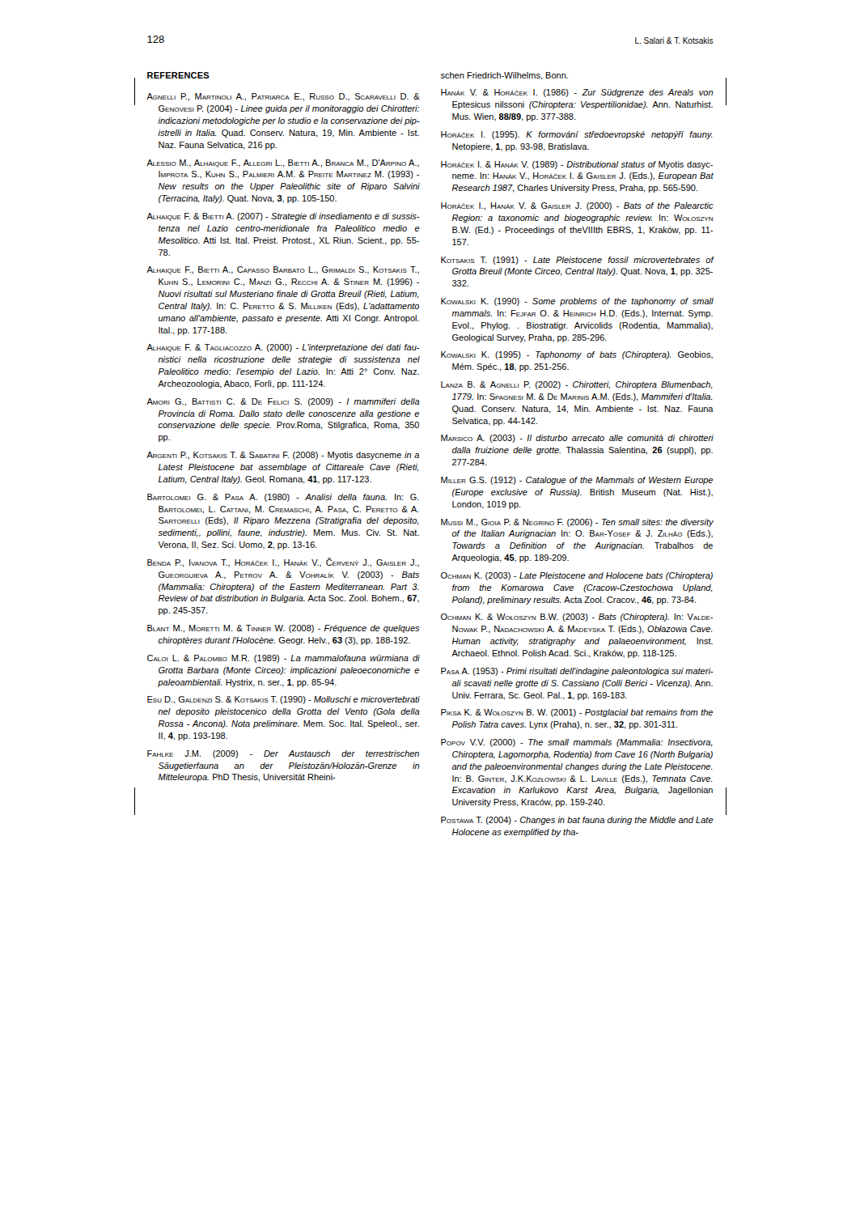128
L. Salari & T. Kotsakis
REFERENCES
Agnelli P., Martinoli A., Patriarca E., Russo D., Scaravelli D. & Genovesi P. (2004) - Linee guida per il monitoraggio dei Chirotteri: indicazioni metodologiche per lo studio e la conservazione dei pipistrelli in Italia. Quad. Conserv. Natura, 19, Min. Ambiente - Ist. Naz. Fauna Selvatica, 216 pp.
Alessio M., Alhaique F., Allegri L., Bietti A., Branca M., D'Arpino A., Improta S., Kuhn S., Palmieri A.M. & Preite Martinez M. (1993) - New results on the Upper Paleolithic site of Riparo Salvini (Terracina, Italy). Quat. Nova, 3, pp. 105-150.
Alhaique F. & Bietti A. (2007) - Strategie di insediamento e di sussistenza nel Lazio centro-meridionale fra Paleolitico medio e Mesolitico. Atti Ist. Ital. Preist. Protost., XL Riun. Scient., pp. 55-78.
Alhaique F., Bietti A., Capasso Barbato L., Grimaldi S., Kotsakis T., Kuhn S., Lemorini C., Manzi G., Recchi A. & Stiner M. (1996) - Nuovi risultati sul Musteriano finale di Grotta Breuil (Rieti, Latium, Central Italy). In: C. Peretto & S. Milliken (Eds), L'adattamento umano all'ambiente, passato e presente. Atti XI Congr. Antropol. Ital., pp. 177-188.
Alhaique F. & Tagliacozzo A. (2000) - L'interpretazione dei dati faunistici nella ricostruzione delle strategie di sussistenza nel Paleolitico medio: l'esempio del Lazio. In: Atti 2° Conv. Naz. Archeozoologia, Abaco, Forlì, pp. 111-124.
Amori G., Battisti C. & De Felici S. (2009) - I mammiferi della Provincia di Roma. Dallo stato delle conoscenze alla gestione e conservazione delle specie. Prov.Roma, Stilgrafica, Roma, 350 pp.
Argenti P., Kotsakis T. & Sabatini F. (2008) - Myotis dasycneme in a Latest Pleistocene bat assemblage of Cittareale Cave (Rieti, Latium, Central Italy). Geol. Romana, 41, pp. 117-123.
Bartolomei G. & Pasa A. (1980) - Analisi della fauna. In: G. Bartolomei, L. Cattani, M. Cremaschi, A. Pasa, C. Peretto & A. Sartorelli (Eds), Il Riparo Mezzena (Stratigrafia del deposito, sedimenti,, pollini, faune, industrie). Mem. Mus. Civ. St. Nat. Verona, II, Sez. Sci. Uomo, 2, pp. 13-16.
Benda P., Ivanova T., Horáček I., Hanák V., Červený J., Gaisler J., Gueorguieva A., Petrov A. & Vohralík V. (2003) - Bats (Mammalia: Chiroptera) of the Eastern Mediterranean. Part 3. Review of bat distribution in Bulgaria. Acta Soc. Zool. Bohem., 67, pp. 245-357.
Blant M., Moretti M. & Tinner W. (2008) - Fréquence de quelques chiroptères durant l'Holocène. Geogr. Helv., 63 (3), pp. 188-192.
Caloi L. & Palombo M.R. (1989) - La mammalofauna würmiana di Grotta Barbara (Monte Circeo): implicazioni paleoeconomiche e paleoambientali. Hystrix, n. ser., 1, pp. 85-94.
Esu D., Galdenzi S. & Kotsakis T. (1990) - Molluschi e microvertebrati nel deposito pleistocenico della Grotta del Vento (Gola della Rossa - Ancona). Nota preliminare. Mem. Soc. Ital. Speleol., ser. II, 4, pp. 193-198.
Fahlke J.M. (2009) - Der Austausch der terrestrischen Säugetierfauna an der Pleistozän/Holozän-Grenze in Mitteleuropa. PhD Thesis, Universität Rheini-
schen Friedrich-Wilhelms, Bonn.
Hanák V. & Horáček I. (1986) - Zur Südgrenze des Areals von Eptesicus nilssoni (Chiroptera: Vespertilionidae). Ann. Naturhist. Mus. Wien, 88/89, pp. 377-388.
Horáček I. (1995). K formování středoevropské netopýří fauny. Netopiere, 1, pp. 93-98, Bratislava.
Horáček I. & Hanák V. (1989) - Distributional status of Myotis dasycneme. In: Hanák V., Horáček I. & Gaisler J. (Eds.), European Bat Research 1987, Charles University Press, Praha, pp. 565-590.
Horáček I., Hanák V. & Gaisler J. (2000) - Bats of the Palearctic Region: a taxonomic and biogeographic review. In: Wołoszyn B.W. (Ed.) - Proceedings of theVIIIth EBRS, 1, Kraków, pp. 11-157.
Kotsakis T. (1991) - Late Pleistocene fossil microvertebrates of Grotta Breuil (Monte Circeo, Central Italy). Quat. Nova, 1, pp. 325-332.
Kowalski K. (1990) - Some problems of the taphonomy of small mammals. In: Fejfar O. & Heinrich H.D. (Eds.), Internat. Symp. Evol., Phylog. . Biostratigr. Arvicolids (Rodentia, Mammalia), Geological Survey, Praha, pp. 285-296.
Kowalski K. (1995) - Taphonomy of bats (Chiroptera). Geobios, Mém. Spéc., 18, pp. 251-256.
Lanza B. & Agnelli P. (2002) - Chirotteri, Chiroptera Blumenbach, 1779. In: Spagnesi M. & De Marinis A.M. (Eds.), Mammiferi d'Italia. Quad. Conserv. Natura, 14, Min. Ambiente - Ist. Naz. Fauna Selvatica, pp. 44-142.
Marsico A. (2003) - Il disturbo arrecato alle comunità di chirotteri dalla fruizione delle grotte. Thalassia Salentina, 26 (suppl), pp. 277-284.
Miller G.S. (1912) - Catalogue of the Mammals of Western Europe (Europe exclusive of Russia). British Museum (Nat. Hist.), London, 1019 pp.
Mussi M., Gioia P. & Negrino F. (2006) - Ten small sites: the diversity of the Italian Aurignacian In: O. Bar-Yosef & J. Zilhão (Eds.), Towards a Definition of the Aurignacian. Trabalhos de Arqueologia, 45, pp. 189-209.
Ochman K. (2003) - Late Pleistocene and Holocene bats (Chiroptera) from the Komarowa Cave (Cracow-Czestochowa Upland, Poland), preliminary results. Acta Zool. Cracov., 46, pp. 73-84.
Ochman K. & Wołoszyn B.W. (2003) - Bats (Chiroptera). In: Valde-Nowak P., Nadachowski A. & Madeyska T. (Eds.), Obłazowa Cave. Human activity, stratigraphy and palaeoenvironment, Inst. Archaeol. Ethnol. Polish Acad. Sci., Kraków, pp. 118-125.
Pasa A. (1953) - Primi risultati dell'indagine paleontologica sui materiali scavati nelle grotte di S. Cassiano (Colli Berici - Vicenza). Ann. Univ. Ferrara, Sc. Geol. Pal., 1, pp. 169-183.
Piksa K. & Wołoszyn B. W. (2001) - Postglacial bat remains from the Polish Tatra caves. Lynx (Praha), n. ser., 32, pp. 301-311.
Popov V.V. (2000) - The small mammals (Mammalia: Insectivora, Chiroptera, Lagomorpha, Rodentia) from Cave 16 (North Bulgaria) and the paleoenvironmental changes during the Late Pleistocene. In: B. Ginter, J.K.Kozłowski & L. Laville (Eds.), Temnata Cave. Excavation in Karlukovo Karst Area, Bulgaria, Jagellonian University Press, Kraców, pp. 159-240.
Postawa T. (2004) - Changes in bat fauna during the Middle and Late Holocene as exemplified by tha-